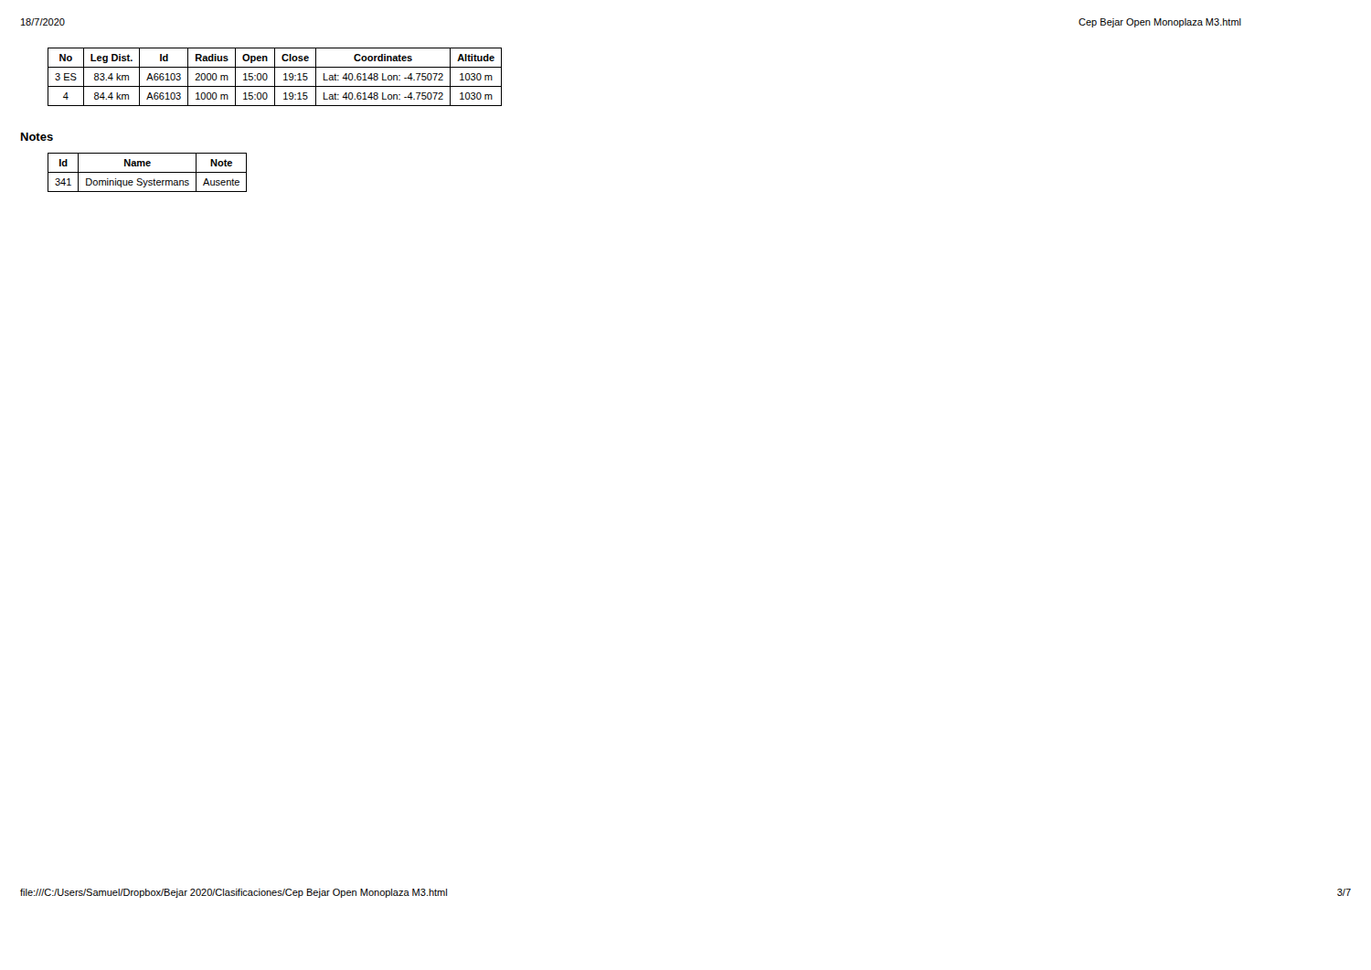18/7/2020
Cep Bejar Open Monoplaza M3.html
| No | Leg Dist. | Id | Radius | Open | Close | Coordinates | Altitude |
| --- | --- | --- | --- | --- | --- | --- | --- |
| 3 ES | 83.4 km | A66103 | 2000 m | 15:00 | 19:15 | Lat: 40.6148 Lon: -4.75072 | 1030 m |
| 4 | 84.4 km | A66103 | 1000 m | 15:00 | 19:15 | Lat: 40.6148 Lon: -4.75072 | 1030 m |
Notes
| Id | Name | Note |
| --- | --- | --- |
| 341 | Dominique Systermans | Ausente |
file:///C:/Users/Samuel/Dropbox/Bejar 2020/Clasificaciones/Cep Bejar Open Monoplaza M3.html
3/7